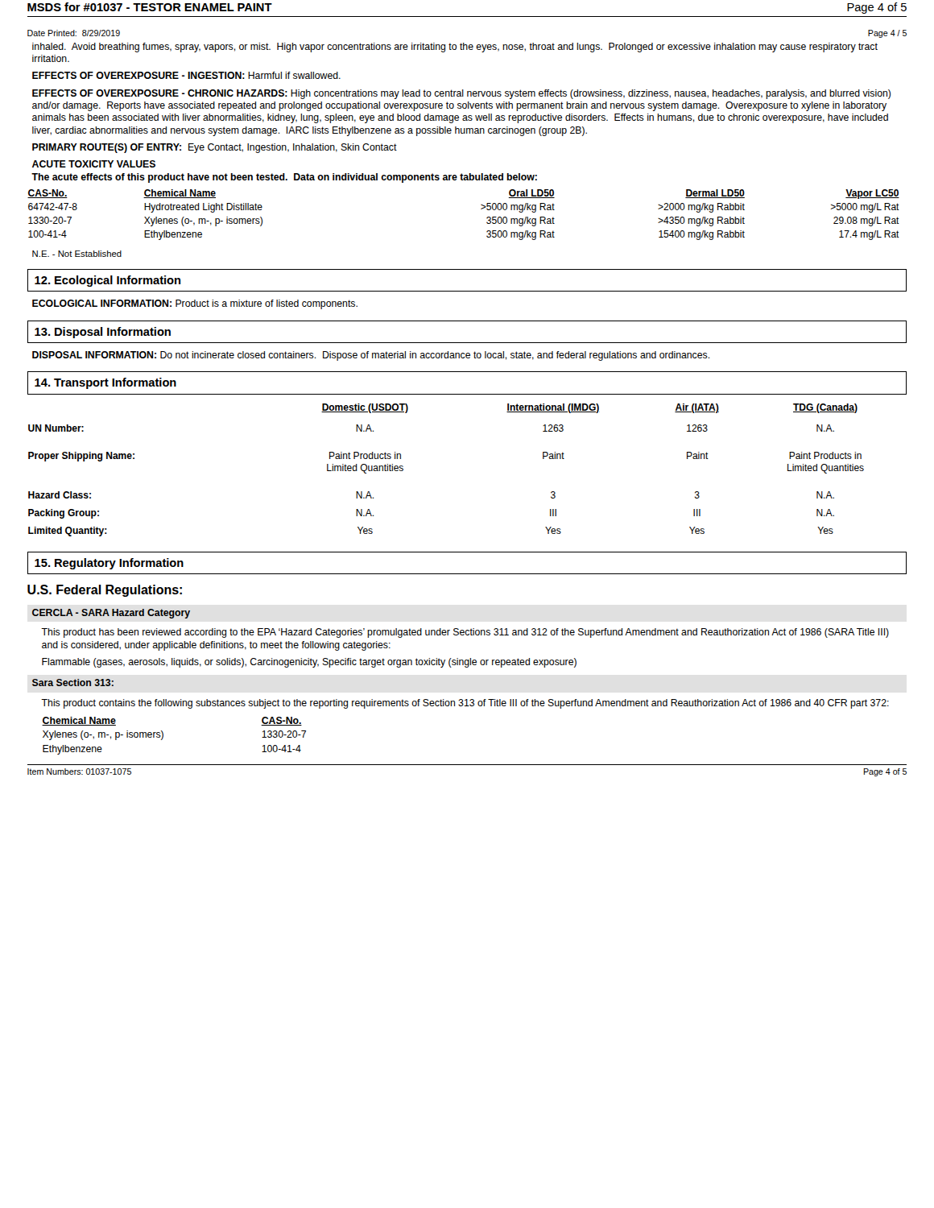MSDS for #01037 - TESTOR ENAMEL PAINT Page 4 of 5
Date Printed: 8/29/2019 Page 4 / 5
inhaled. Avoid breathing fumes, spray, vapors, or mist. High vapor concentrations are irritating to the eyes, nose, throat and lungs. Prolonged or excessive inhalation may cause respiratory tract irritation.
EFFECTS OF OVEREXPOSURE - INGESTION: Harmful if swallowed.
EFFECTS OF OVEREXPOSURE - CHRONIC HAZARDS: High concentrations may lead to central nervous system effects (drowsiness, dizziness, nausea, headaches, paralysis, and blurred vision) and/or damage. Reports have associated repeated and prolonged occupational overexposure to solvents with permanent brain and nervous system damage. Overexposure to xylene in laboratory animals has been associated with liver abnormalities, kidney, lung, spleen, eye and blood damage as well as reproductive disorders. Effects in humans, due to chronic overexposure, have included liver, cardiac abnormalities and nervous system damage. IARC lists Ethylbenzene as a possible human carcinogen (group 2B).
PRIMARY ROUTE(S) OF ENTRY: Eye Contact, Ingestion, Inhalation, Skin Contact
ACUTE TOXICITY VALUES
The acute effects of this product have not been tested. Data on individual components are tabulated below:
| CAS-No. | Chemical Name | Oral LD50 | Dermal LD50 | Vapor LC50 |
| --- | --- | --- | --- | --- |
| 64742-47-8 | Hydrotreated Light Distillate | >5000 mg/kg Rat | >2000 mg/kg Rabbit | >5000 mg/L Rat |
| 1330-20-7 | Xylenes (o-, m-, p- isomers) | 3500 mg/kg Rat | >4350 mg/kg Rabbit | 29.08 mg/L Rat |
| 100-41-4 | Ethylbenzene | 3500 mg/kg Rat | 15400 mg/kg Rabbit | 17.4 mg/L Rat |
N.E. - Not Established
12. Ecological Information
ECOLOGICAL INFORMATION: Product is a mixture of listed components.
13. Disposal Information
DISPOSAL INFORMATION: Do not incinerate closed containers. Dispose of material in accordance to local, state, and federal regulations and ordinances.
14. Transport Information
| | Domestic (USDOT) | International (IMDG) | Air (IATA) | TDG (Canada) |
| --- | --- | --- | --- | --- |
| UN Number: | N.A. | 1263 | 1263 | N.A. |
| Proper Shipping Name: | Paint Products in Limited Quantities | Paint | Paint | Paint Products in Limited Quantities |
| Hazard Class: | N.A. | 3 | 3 | N.A. |
| Packing Group: | N.A. | III | III | N.A. |
| Limited Quantity: | Yes | Yes | Yes | Yes |
15. Regulatory Information
U.S. Federal Regulations:
CERCLA - SARA Hazard Category
This product has been reviewed according to the EPA ‘Hazard Categories’ promulgated under Sections 311 and 312 of the Superfund Amendment and Reauthorization Act of 1986 (SARA Title III) and is considered, under applicable definitions, to meet the following categories:
Flammable (gases, aerosols, liquids, or solids), Carcinogenicity, Specific target organ toxicity (single or repeated exposure)
Sara Section 313:
This product contains the following substances subject to the reporting requirements of Section 313 of Title III of the Superfund Amendment and Reauthorization Act of 1986 and 40 CFR part 372:
| Chemical Name | CAS-No. |
| --- | --- |
| Xylenes (o-, m-, p- isomers) | 1330-20-7 |
| Ethylbenzene | 100-41-4 |
Item Numbers: 01037-1075 Page 4 of 5